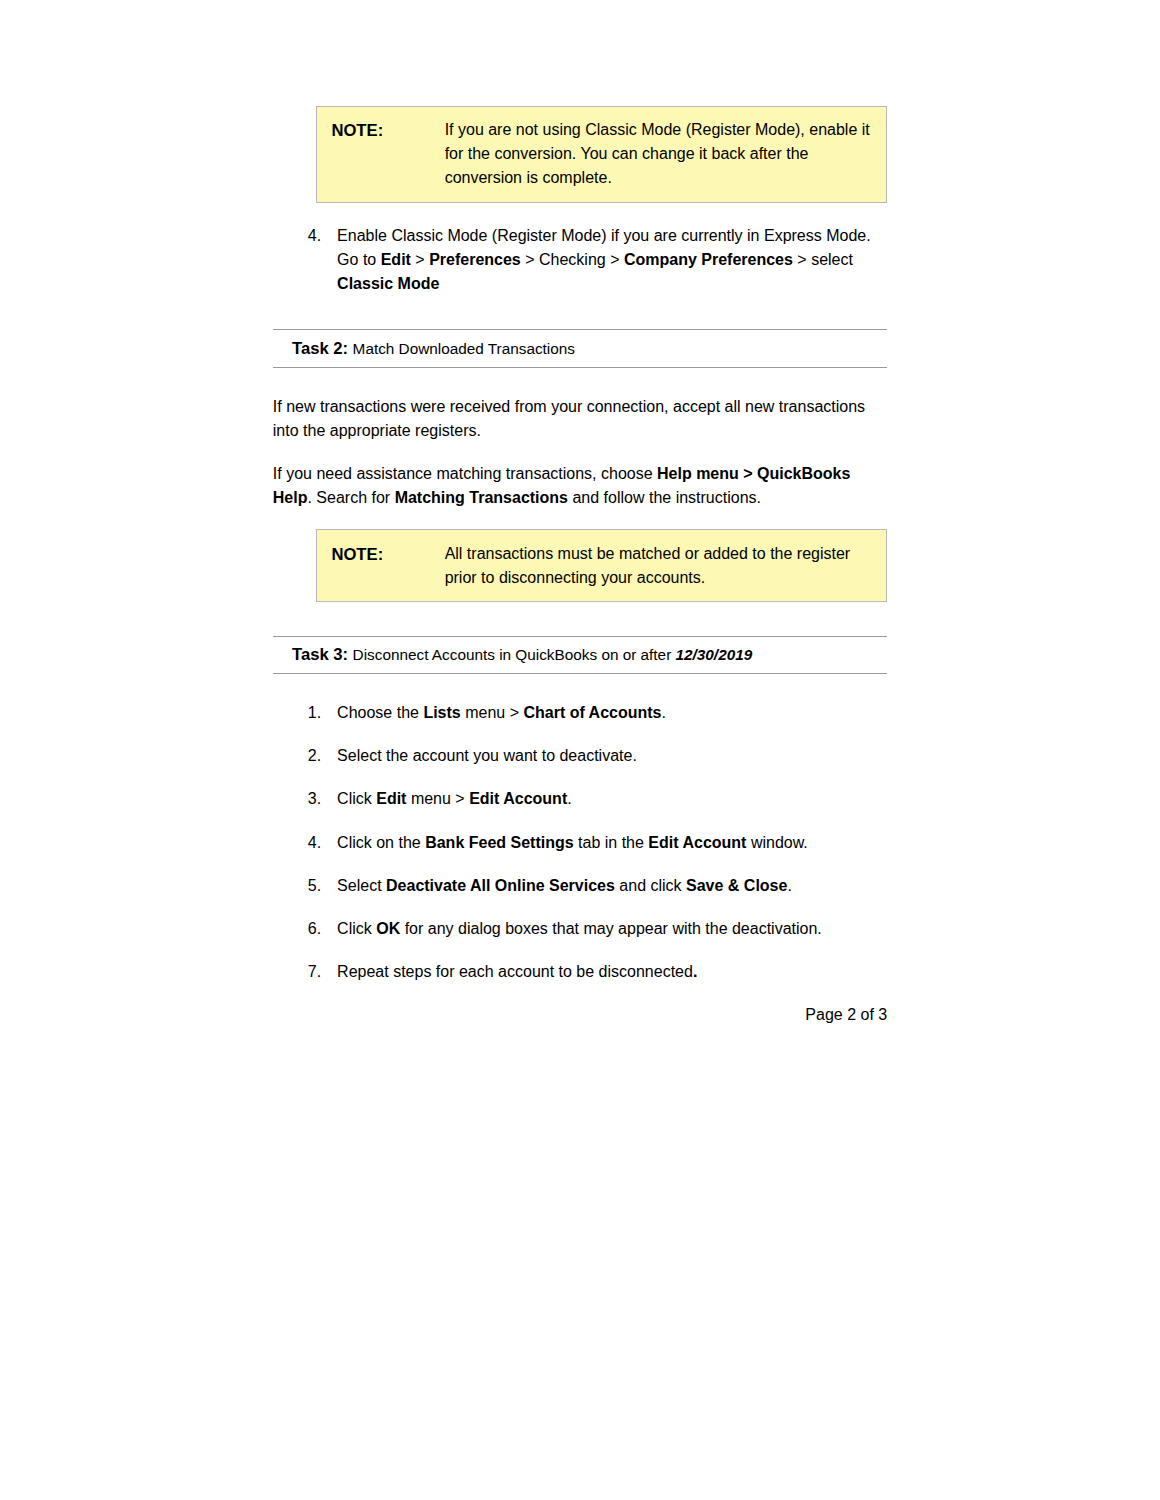NOTE:
If you are not using Classic Mode (Register Mode), enable it for the conversion. You can change it back after the conversion is complete.
Enable Classic Mode (Register Mode) if you are currently in Express Mode. Go to Edit > Preferences > Checking > Company Preferences > select Classic Mode
Task 2: Match Downloaded Transactions
If new transactions were received from your connection, accept all new transactions into the appropriate registers.
If you need assistance matching transactions, choose Help menu > QuickBooks Help. Search for Matching Transactions and follow the instructions.
NOTE:
All transactions must be matched or added to the register prior to disconnecting your accounts.
Task 3: Disconnect Accounts in QuickBooks on or after 12/30/2019
Choose the Lists menu > Chart of Accounts.
Select the account you want to deactivate.
Click Edit menu > Edit Account.
Click on the Bank Feed Settings tab in the Edit Account window.
Select Deactivate All Online Services and click Save & Close.
Click OK for any dialog boxes that may appear with the deactivation.
Repeat steps for each account to be disconnected.
Page 2 of 3